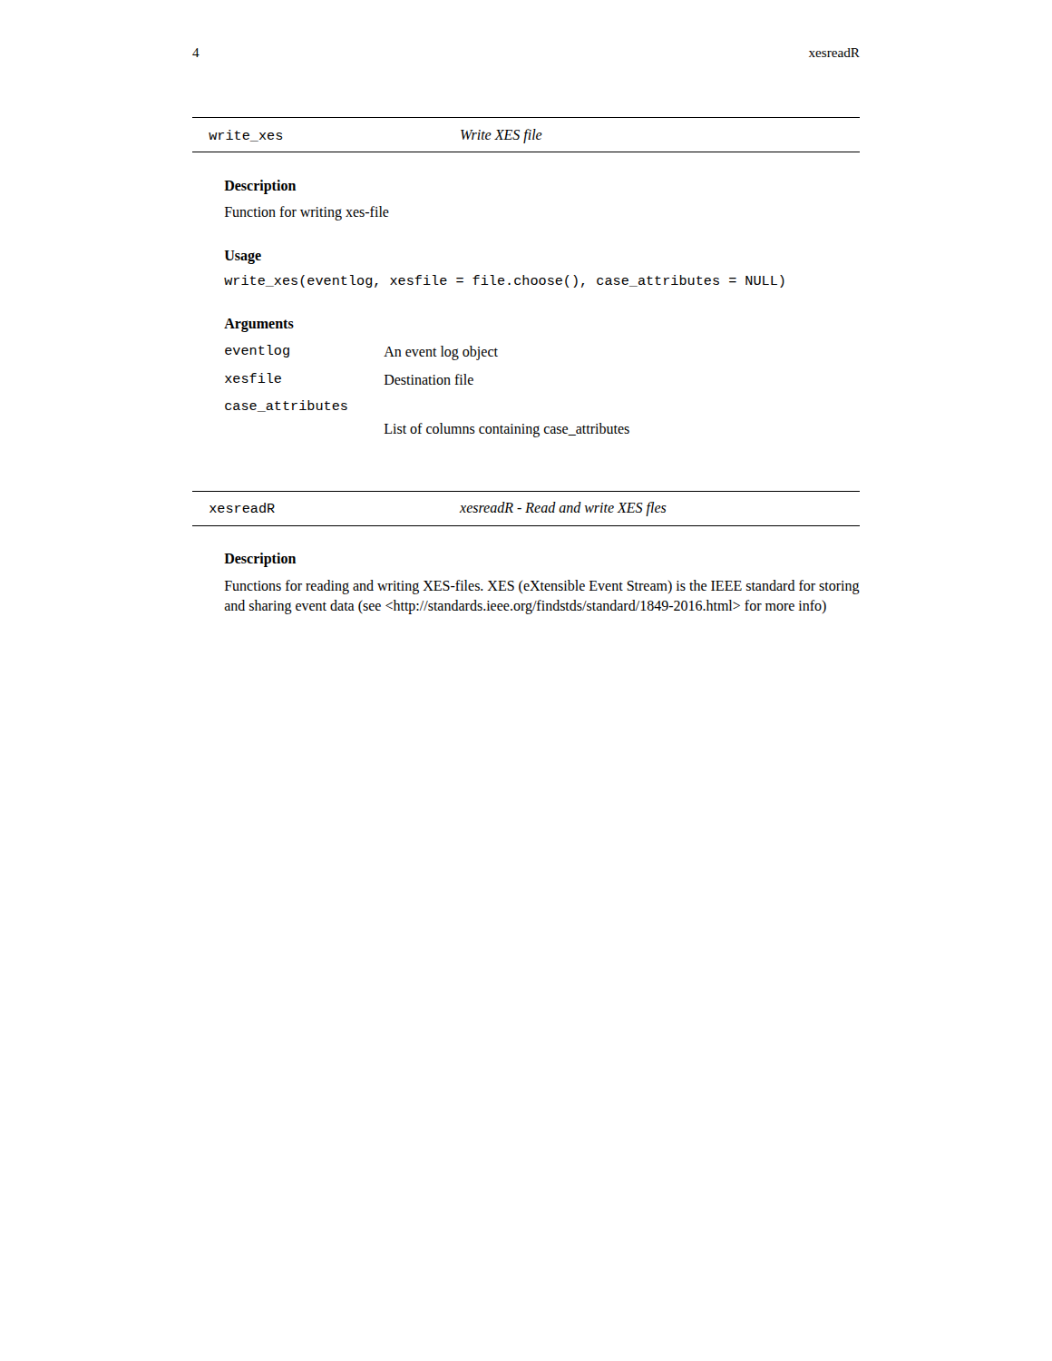4 xesreadR
write_xes Write XES file
Description
Function for writing xes-file
Usage
write_xes(eventlog, xesfile = file.choose(), case_attributes = NULL)
Arguments
eventlog
An event log object
xesfile
Destination file
case_attributes
List of columns containing case_attributes
xesreadR xesreadR - Read and write XES fles
Description
Functions for reading and writing XES-files. XES (eXtensible Event Stream) is the IEEE standard for storing and sharing event data (see <http://standards.ieee.org/findstds/standard/1849-2016.html> for more info)